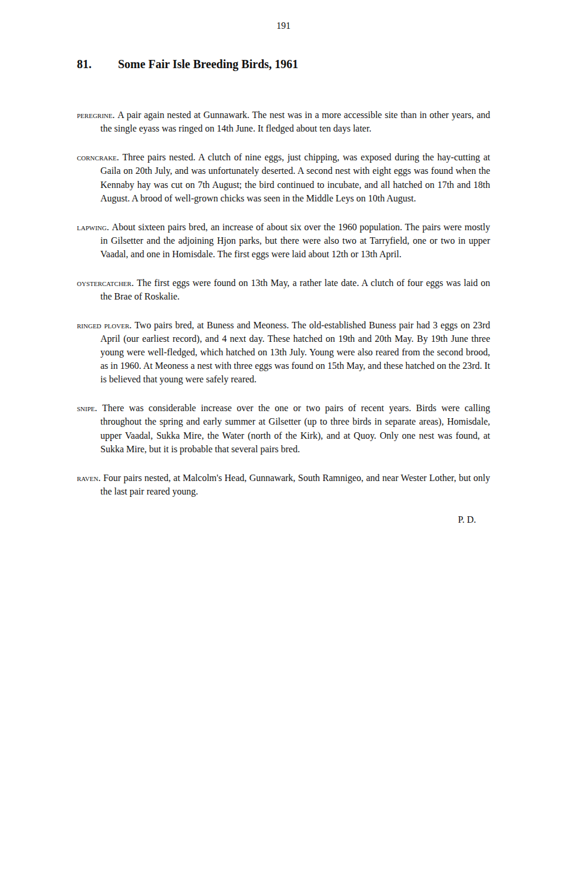191
81. Some Fair Isle Breeding Birds, 1961
Peregrine.
A pair again nested at Gunnawark. The nest was in a more accessible site than in other years, and the single eyass was ringed on 14th June. It fledged about ten days later.
Corncrake.
Three pairs nested. A clutch of nine eggs, just chipping, was exposed during the hay-cutting at Gaila on 20th July, and was unfortunately deserted. A second nest with eight eggs was found when the Kennaby hay was cut on 7th August; the bird continued to incubate, and all hatched on 17th and 18th August. A brood of well-grown chicks was seen in the Middle Leys on 10th August.
Lapwing.
About sixteen pairs bred, an increase of about six over the 1960 population. The pairs were mostly in Gilsetter and the adjoining Hjon parks, but there were also two at Tarryfield, one or two in upper Vaadal, and one in Homisdale. The first eggs were laid about 12th or 13th April.
Oystercatcher.
The first eggs were found on 13th May, a rather late date. A clutch of four eggs was laid on the Brae of Roskalie.
Ringed Plover.
Two pairs bred, at Buness and Meoness. The old-established Buness pair had 3 eggs on 23rd April (our earliest record), and 4 next day. These hatched on 19th and 20th May. By 19th June three young were well-fledged, which hatched on 13th July. Young were also reared from the second brood, as in 1960. At Meoness a nest with three eggs was found on 15th May, and these hatched on the 23rd. It is believed that young were safely reared.
Snipe.
There was considerable increase over the one or two pairs of recent years. Birds were calling throughout the spring and early summer at Gilsetter (up to three birds in separate areas), Homisdale, upper Vaadal, Sukka Mire, the Water (north of the Kirk), and at Quoy. Only one nest was found, at Sukka Mire, but it is probable that several pairs bred.
Raven.
Four pairs nested, at Malcolm's Head, Gunnawark, South Ramnigeo, and near Wester Lother, but only the last pair reared young.
P. D.